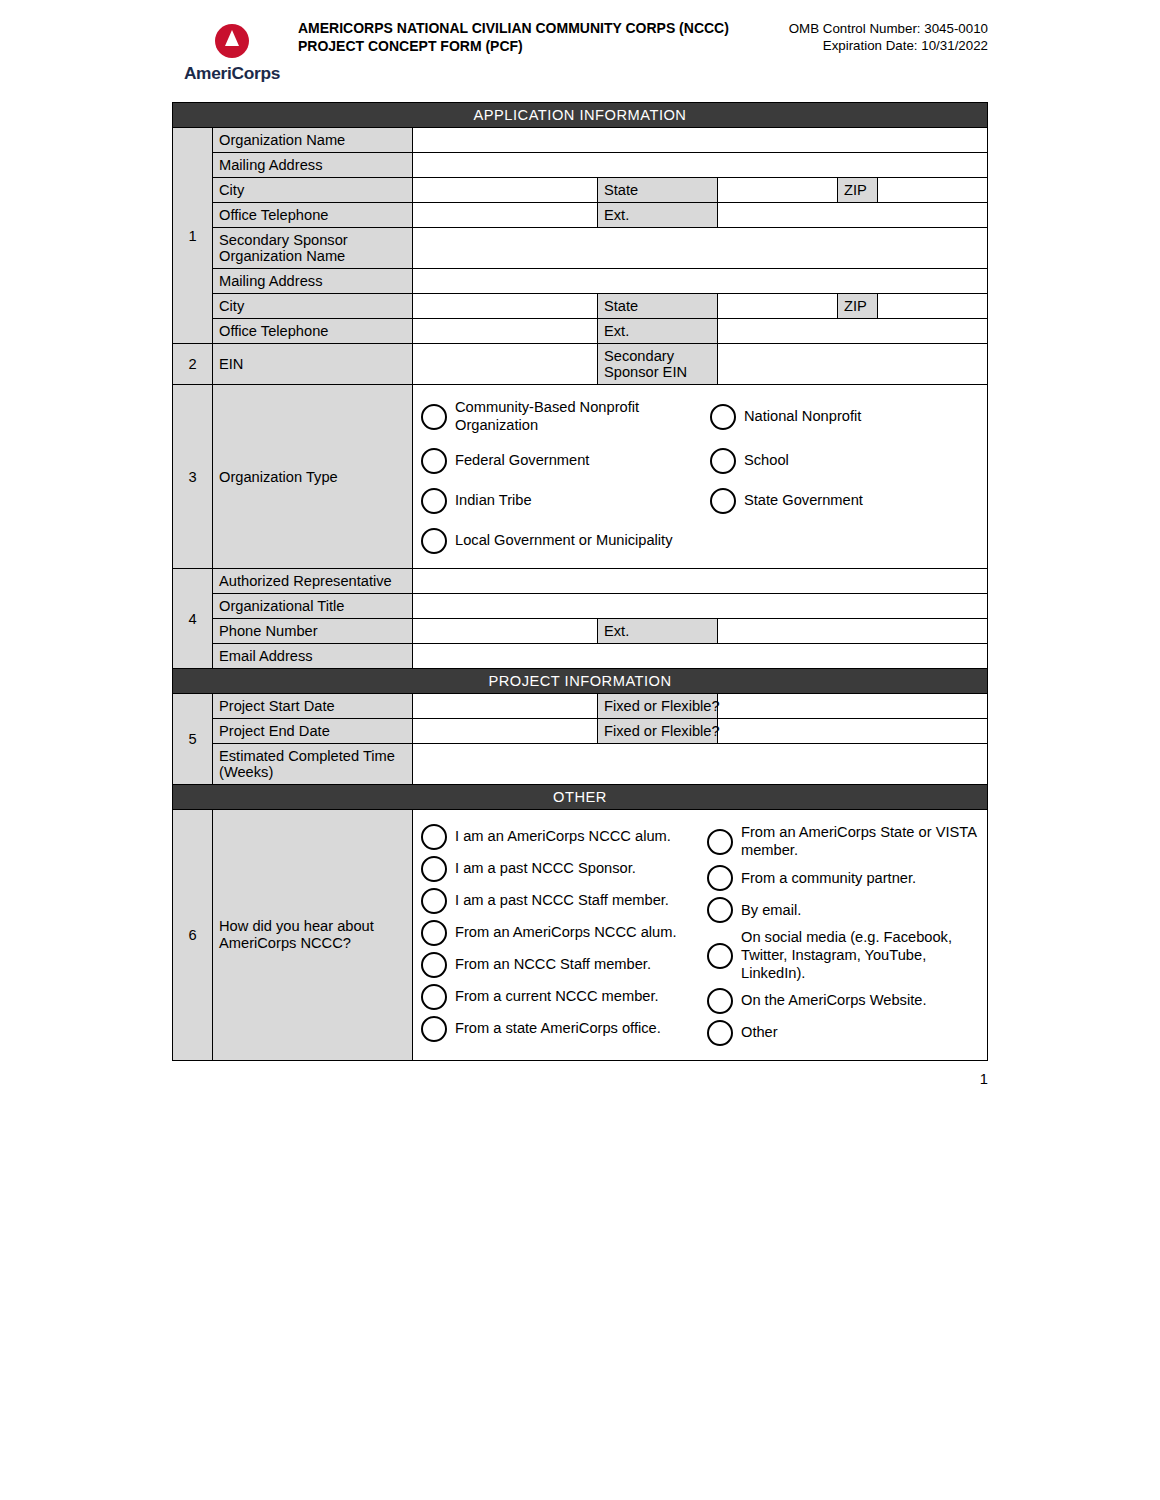Ameri Corps
AMERICORPS NATIONAL CIVILIAN COMMUNITY CORPS (NCCC)
PROJECT CONCEPT FORM (PCF)
OMB Control Number: 3045-0010
Expiration Date: 10/31/2022
| APPLICATION INFORMATION |
| 1 | Organization Name | |
| Mailing Address | |
| City | | State | | ZIP | |
| Office Telephone | | Ext. | |
| Secondary Sponsor Organization Name | |
| Mailing Address | |
| City | | State | | ZIP | |
| Office Telephone | | Ext. | |
| 2 | EIN | | Secondary Sponsor EIN | |
| 3 | Organization Type | Community-Based Nonprofit Organization National Nonprofit Federal Government School Indian Tribe State Government Local Government or Municipality |
| 4 | Authorized Representative | |
| Organizational Title | |
| Phone Number | | Ext. | |
| Email Address | |
| PROJECT INFORMATION |
| 5 | Project Start Date | | Fixed or Flexible? | |
| Project End Date | | Fixed or Flexible? | |
| Estimated Completed Time (Weeks) | |
| OTHER |
| 6 | How did you hear about AmeriCorps NCCC? | I am an AmeriCorps NCCC alum. I am a past NCCC Sponsor. I am a past NCCC Staff member. From an AmeriCorps NCCC alum. From an NCCC Staff member. From a current NCCC member. From a state AmeriCorps office. From an AmeriCorps State or VISTA member. From a community partner. By email. On social media (e.g. Facebook, Twitter, Instagram, YouTube, LinkedIn). On the AmeriCorps Website. Other |
1